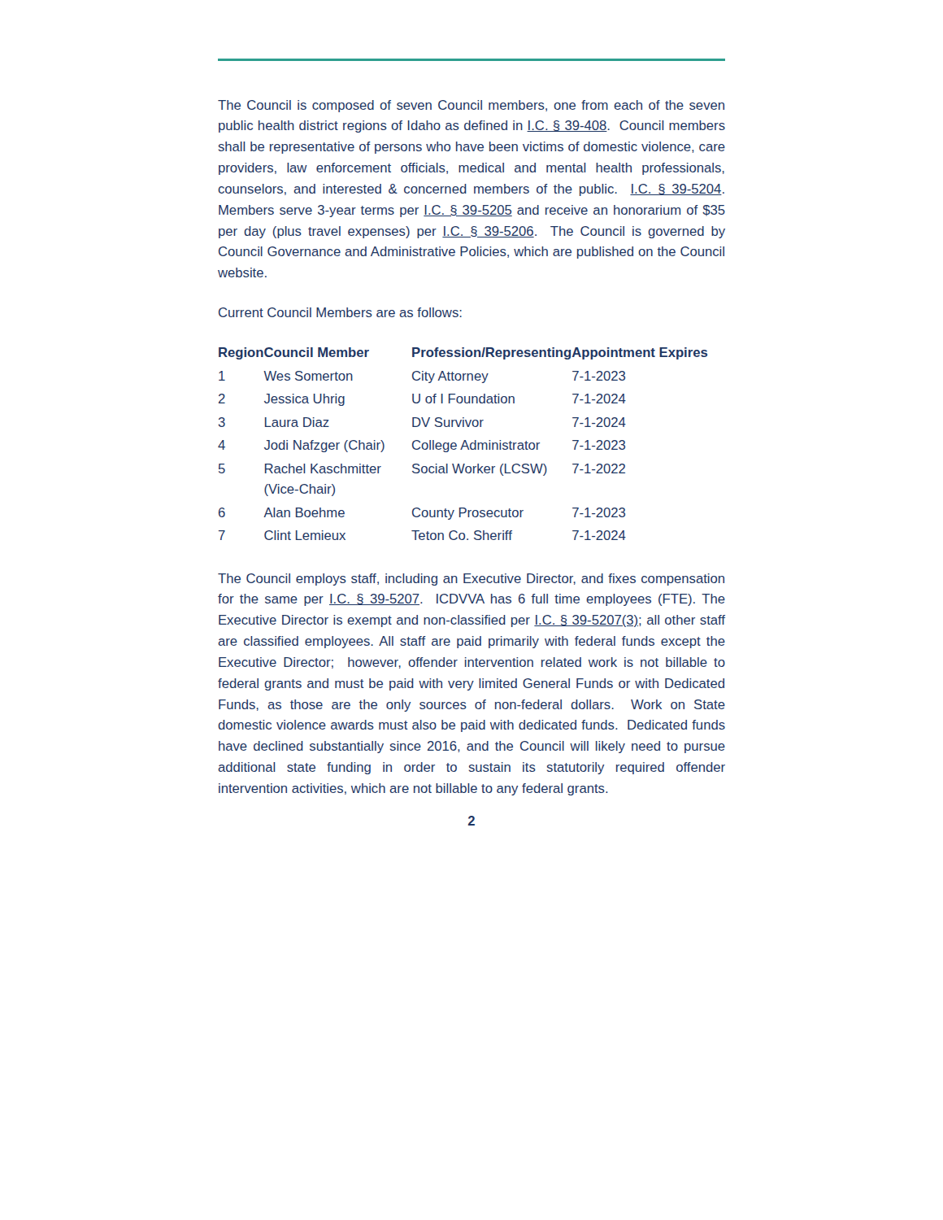The Council is composed of seven Council members, one from each of the seven public health district regions of Idaho as defined in I.C. § 39-408. Council members shall be representative of persons who have been victims of domestic violence, care providers, law enforcement officials, medical and mental health professionals, counselors, and interested & concerned members of the public. I.C. § 39-5204. Members serve 3-year terms per I.C. § 39-5205 and receive an honorarium of $35 per day (plus travel expenses) per I.C. § 39-5206. The Council is governed by Council Governance and Administrative Policies, which are published on the Council website.
Current Council Members are as follows:
| Region | Council Member | Profession/Representing | Appointment Expires |
| --- | --- | --- | --- |
| 1 | Wes Somerton | City Attorney | 7-1-2023 |
| 2 | Jessica Uhrig | U of I Foundation | 7-1-2024 |
| 3 | Laura Diaz | DV Survivor | 7-1-2024 |
| 4 | Jodi Nafzger (Chair) | College Administrator | 7-1-2023 |
| 5 | Rachel Kaschmitter (Vice-Chair) | Social Worker (LCSW) | 7-1-2022 |
| 6 | Alan Boehme | County Prosecutor | 7-1-2023 |
| 7 | Clint Lemieux | Teton Co. Sheriff | 7-1-2024 |
The Council employs staff, including an Executive Director, and fixes compensation for the same per I.C. § 39-5207. ICDVVA has 6 full time employees (FTE). The Executive Director is exempt and non-classified per I.C. § 39-5207(3); all other staff are classified employees. All staff are paid primarily with federal funds except the Executive Director; however, offender intervention related work is not billable to federal grants and must be paid with very limited General Funds or with Dedicated Funds, as those are the only sources of non-federal dollars. Work on State domestic violence awards must also be paid with dedicated funds. Dedicated funds have declined substantially since 2016, and the Council will likely need to pursue additional state funding in order to sustain its statutorily required offender intervention activities, which are not billable to any federal grants.
2